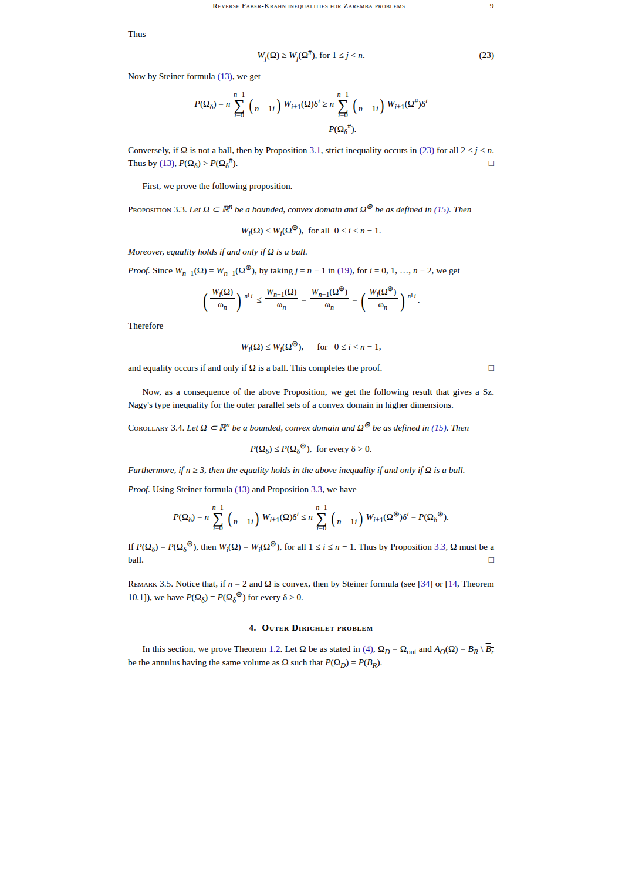Reverse Faber-Krahn inequalities for Zaremba problems 9
Thus
Wj(Ω) ≥ Wj(Ω#), for 1 ≤ j < n. (23)
Now by Steiner formula (13), we get
P(Ωδ) = n n−1∑i=0 (n − 1 i) Wi+1(Ω)δi ≥ n n−1∑i=0 (n − 1 i) Wi+1(Ω#)δi
= P(Ωδ#).
Conversely, if Ω is not a ball, then by Proposition 3.1, strict inequality occurs in (23) for all 2 ≤ j < n. Thus by (13), P(Ωδ) > P(Ωδ#). □
First, we prove the following proposition.
Proposition 3.3. Let Ω ⊂ ℝn be a bounded, convex domain and Ω⊛ be as defined in (15). Then
Wi(Ω) ≤ Wi(Ω⊛), for all 0 ≤ i < n − 1.
Moreover, equality holds if and only if Ω is a ball.
Proof. Since Wn−1(Ω) = Wn−1(Ω⊛), by taking j = n − 1 in (19), for i = 0, 1, …, n − 2, we get
(Wi(Ω) ωn)1 n−i ≤ Wn−1(Ω) ωn = Wn−1(Ω⊛) ωn = (Wi(Ω⊛) ωn)1 n−i.
Therefore
Wi(Ω) ≤ Wi(Ω⊛), for 0 ≤ i < n − 1,
and equality occurs if and only if Ω is a ball. This completes the proof. □
Now, as a consequence of the above Proposition, we get the following result that gives a Sz. Nagy's type inequality for the outer parallel sets of a convex domain in higher dimensions.
Corollary 3.4. Let Ω ⊂ ℝn be a bounded, convex domain and Ω⊛ be as defined in (15). Then
P(Ωδ) ≤ P(Ωδ⊛), for every δ > 0.
Furthermore, if n ≥ 3, then the equality holds in the above inequality if and only if Ω is a ball.
Proof. Using Steiner formula (13) and Proposition 3.3, we have
P(Ωδ) = n n−1∑i=0 (n − 1 i) Wi+1(Ω)δi ≤ n n−1∑i=0 (n − 1 i) Wi+1(Ω⊛)δi = P(Ωδ⊛).
If P(Ωδ) = P(Ωδ⊛), then Wi(Ω) = Wi(Ω⊛), for all 1 ≤ i ≤ n − 1. Thus by Proposition 3.3, Ω must be a ball. □
Remark 3.5. Notice that, if n = 2 and Ω is convex, then by Steiner formula (see [34] or [14, Theorem 10.1]), we have P(Ωδ) = P(Ωδ⊛) for every δ > 0.
4. Outer Dirichlet problem
In this section, we prove Theorem 1.2. Let Ω be as stated in (4), ΩD = Ωout and AO(Ω) = BR \ Br be the annulus having the same volume as Ω such that P(ΩD) = P(BR).